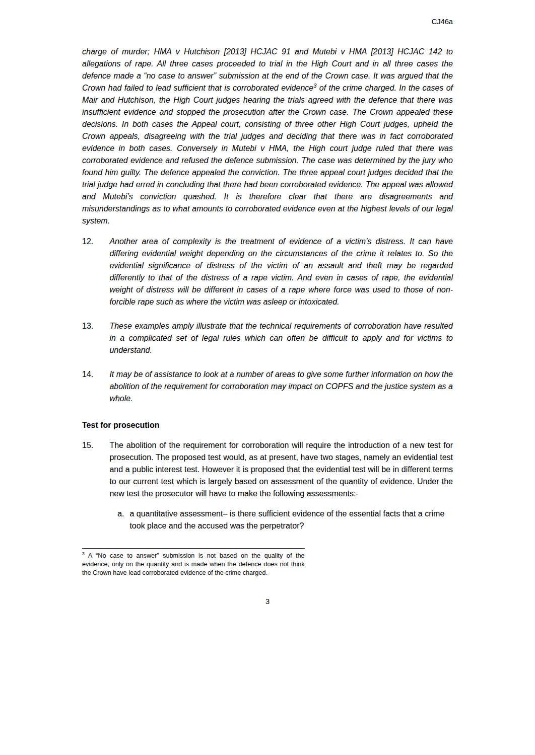CJ46a
charge of murder; HMA v Hutchison [2013] HCJAC 91 and Mutebi v HMA [2013] HCJAC 142 to allegations of rape. All three cases proceeded to trial in the High Court and in all three cases the defence made a “no case to answer” submission at the end of the Crown case. It was argued that the Crown had failed to lead sufficient that is corroborated evidence3 of the crime charged. In the cases of Mair and Hutchison, the High Court judges hearing the trials agreed with the defence that there was insufficient evidence and stopped the prosecution after the Crown case. The Crown appealed these decisions. In both cases the Appeal court, consisting of three other High Court judges, upheld the Crown appeals, disagreeing with the trial judges and deciding that there was in fact corroborated evidence in both cases. Conversely in Mutebi v HMA, the High court judge ruled that there was corroborated evidence and refused the defence submission. The case was determined by the jury who found him guilty. The defence appealed the conviction. The three appeal court judges decided that the trial judge had erred in concluding that there had been corroborated evidence. The appeal was allowed and Mutebi’s conviction quashed. It is therefore clear that there are disagreements and misunderstandings as to what amounts to corroborated evidence even at the highest levels of our legal system.
12.
Another area of complexity is the treatment of evidence of a victim’s distress. It can have differing evidential weight depending on the circumstances of the crime it relates to. So the evidential significance of distress of the victim of an assault and theft may be regarded differently to that of the distress of a rape victim. And even in cases of rape, the evidential weight of distress will be different in cases of a rape where force was used to those of non-forcible rape such as where the victim was asleep or intoxicated.
13.
These examples amply illustrate that the technical requirements of corroboration have resulted in a complicated set of legal rules which can often be difficult to apply and for victims to understand.
14.
It may be of assistance to look at a number of areas to give some further information on how the abolition of the requirement for corroboration may impact on COPFS and the justice system as a whole.
Test for prosecution
15.
The abolition of the requirement for corroboration will require the introduction of a new test for prosecution. The proposed test would, as at present, have two stages, namely an evidential test and a public interest test. However it is proposed that the evidential test will be in different terms to our current test which is largely based on assessment of the quantity of evidence. Under the new test the prosecutor will have to make the following assessments:-
a quantitative assessment– is there sufficient evidence of the essential facts that a crime took place and the accused was the perpetrator?
3 A “No case to answer” submission is not based on the quality of the evidence, only on the quantity and is made when the defence does not think the Crown have lead corroborated evidence of the crime charged.
3